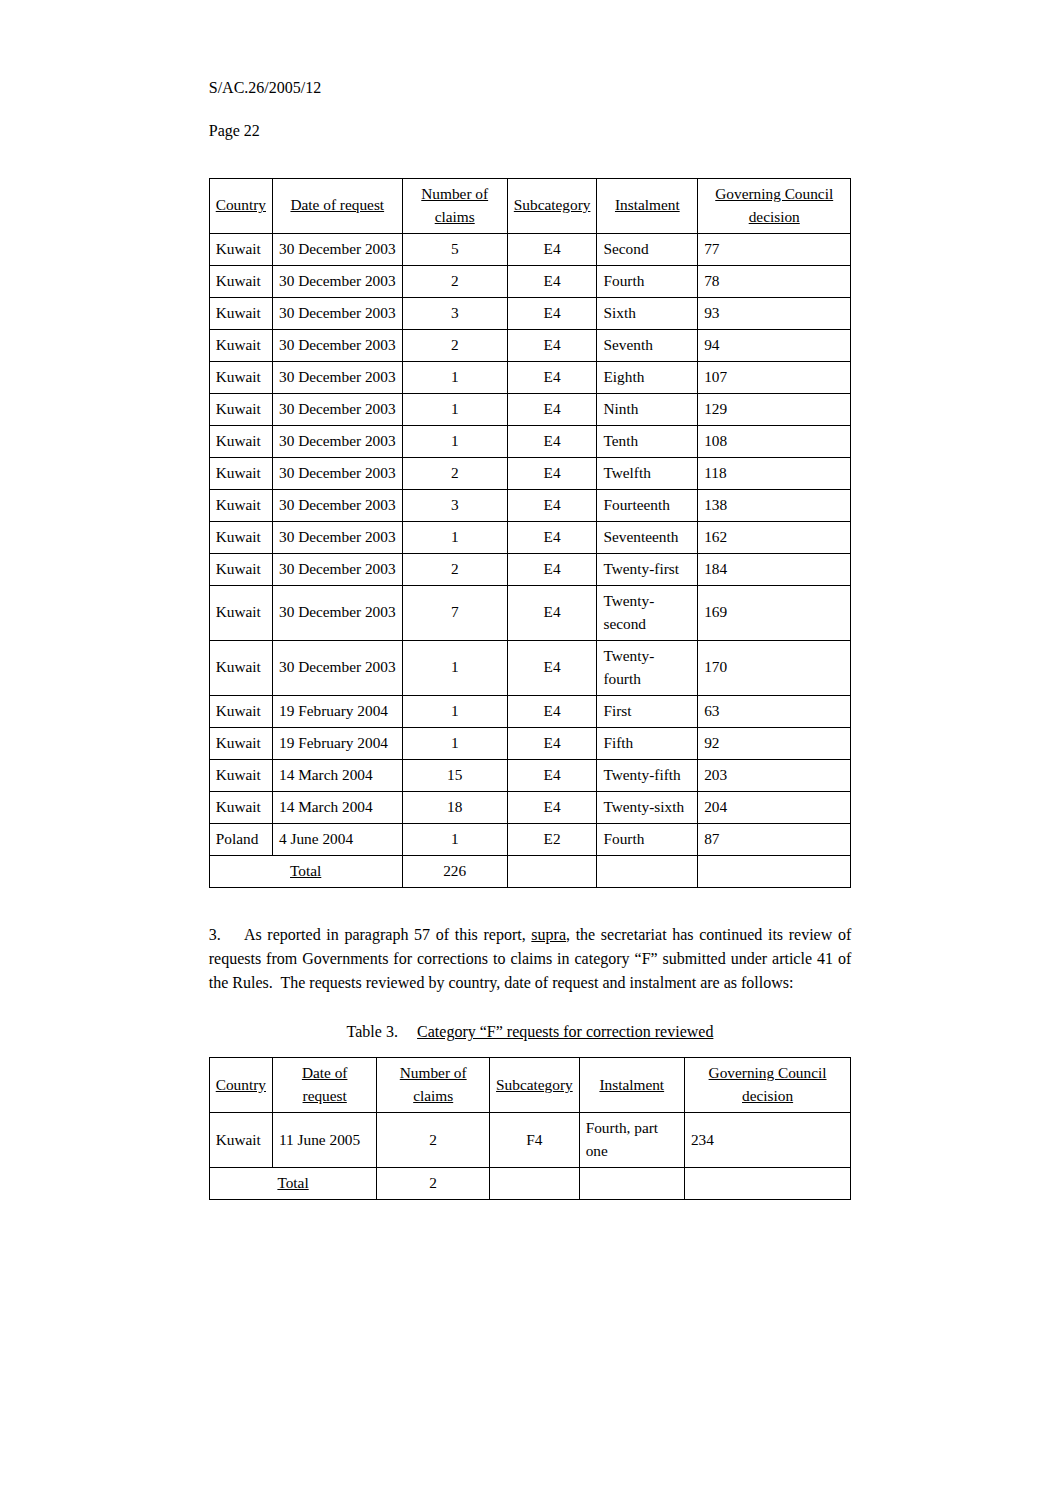S/AC.26/2005/12
Page 22
| Country | Date of request | Number of claims | Subcategory | Instalment | Governing Council decision |
| --- | --- | --- | --- | --- | --- |
| Kuwait | 30 December 2003 | 5 | E4 | Second | 77 |
| Kuwait | 30 December 2003 | 2 | E4 | Fourth | 78 |
| Kuwait | 30 December 2003 | 3 | E4 | Sixth | 93 |
| Kuwait | 30 December 2003 | 2 | E4 | Seventh | 94 |
| Kuwait | 30 December 2003 | 1 | E4 | Eighth | 107 |
| Kuwait | 30 December 2003 | 1 | E4 | Ninth | 129 |
| Kuwait | 30 December 2003 | 1 | E4 | Tenth | 108 |
| Kuwait | 30 December 2003 | 2 | E4 | Twelfth | 118 |
| Kuwait | 30 December 2003 | 3 | E4 | Fourteenth | 138 |
| Kuwait | 30 December 2003 | 1 | E4 | Seventeenth | 162 |
| Kuwait | 30 December 2003 | 2 | E4 | Twenty-first | 184 |
| Kuwait | 30 December 2003 | 7 | E4 | Twenty-second | 169 |
| Kuwait | 30 December 2003 | 1 | E4 | Twenty-fourth | 170 |
| Kuwait | 19 February 2004 | 1 | E4 | First | 63 |
| Kuwait | 19 February 2004 | 1 | E4 | Fifth | 92 |
| Kuwait | 14 March 2004 | 15 | E4 | Twenty-fifth | 203 |
| Kuwait | 14 March 2004 | 18 | E4 | Twenty-sixth | 204 |
| Poland | 4 June 2004 | 1 | E2 | Fourth | 87 |
| Total | 226 | | | |
3. As reported in paragraph 57 of this report, supra, the secretariat has continued its review of requests from Governments for corrections to claims in category “F” submitted under article 41 of the Rules. The requests reviewed by country, date of request and instalment are as follows:
Table 3. Category “F” requests for correction reviewed
| Country | Date of request | Number of claims | Subcategory | Instalment | Governing Council decision |
| --- | --- | --- | --- | --- | --- |
| Kuwait | 11 June 2005 | 2 | F4 | Fourth, part one | 234 |
| Total | 2 | | | |